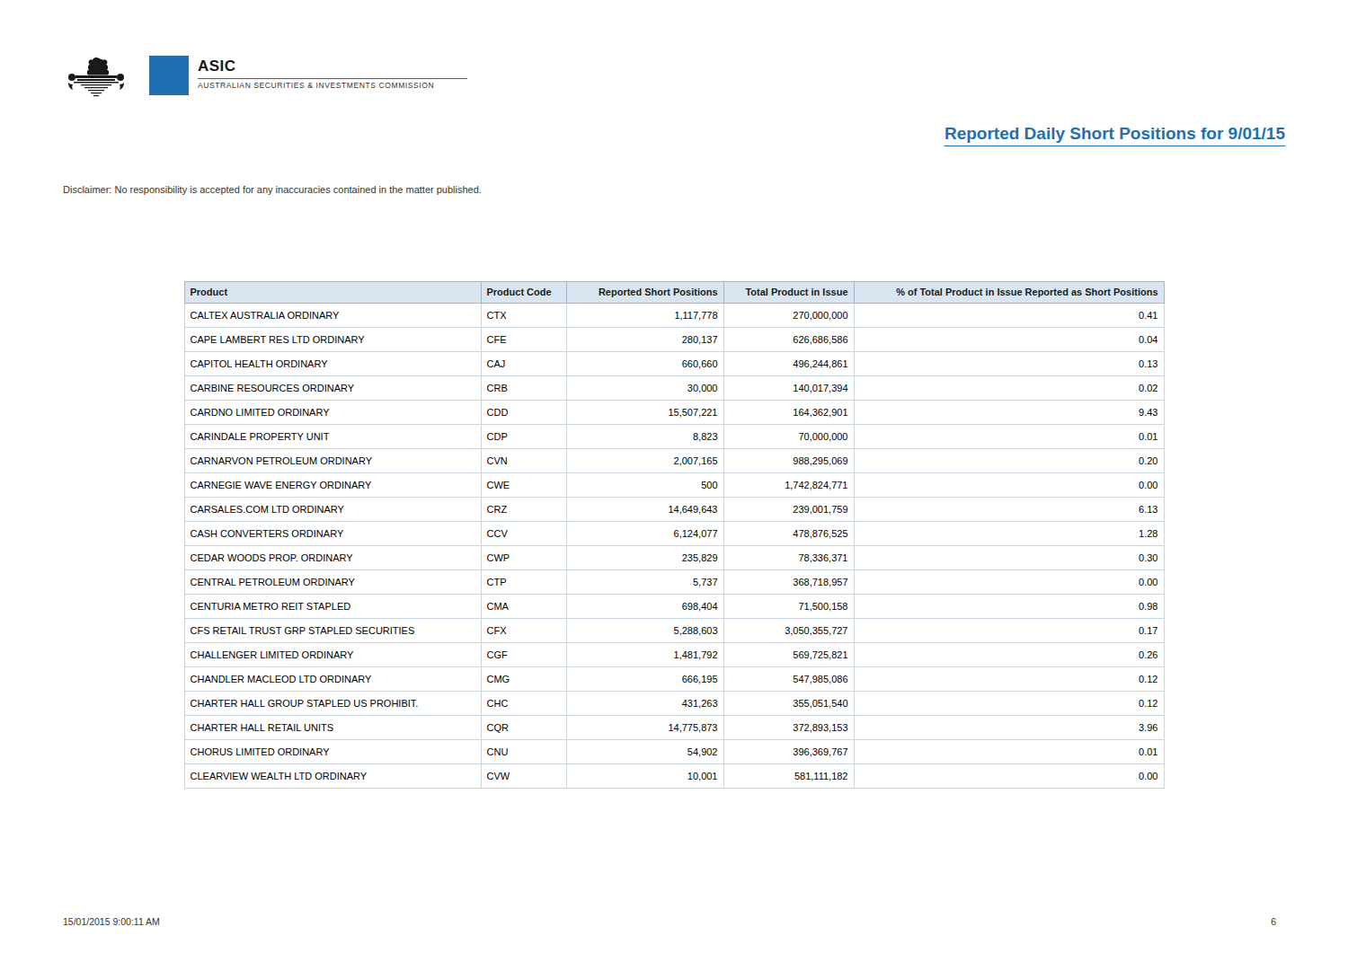ASIC
AUSTRALIAN SECURITIES & INVESTMENTS COMMISSION
Reported Daily Short Positions for 9/01/15
Disclaimer: No responsibility is accepted for any inaccuracies contained in the matter published.
| Product | Product Code | Reported Short Positions | Total Product in Issue | % of Total Product in Issue Reported as Short Positions |
| --- | --- | --- | --- | --- |
| CALTEX AUSTRALIA ORDINARY | CTX | 1,117,778 | 270,000,000 | 0.41 |
| CAPE LAMBERT RES LTD ORDINARY | CFE | 280,137 | 626,686,586 | 0.04 |
| CAPITOL HEALTH ORDINARY | CAJ | 660,660 | 496,244,861 | 0.13 |
| CARBINE RESOURCES ORDINARY | CRB | 30,000 | 140,017,394 | 0.02 |
| CARDNO LIMITED ORDINARY | CDD | 15,507,221 | 164,362,901 | 9.43 |
| CARINDALE PROPERTY UNIT | CDP | 8,823 | 70,000,000 | 0.01 |
| CARNARVON PETROLEUM ORDINARY | CVN | 2,007,165 | 988,295,069 | 0.20 |
| CARNEGIE WAVE ENERGY ORDINARY | CWE | 500 | 1,742,824,771 | 0.00 |
| CARSALES.COM LTD ORDINARY | CRZ | 14,649,643 | 239,001,759 | 6.13 |
| CASH CONVERTERS ORDINARY | CCV | 6,124,077 | 478,876,525 | 1.28 |
| CEDAR WOODS PROP. ORDINARY | CWP | 235,829 | 78,336,371 | 0.30 |
| CENTRAL PETROLEUM ORDINARY | CTP | 5,737 | 368,718,957 | 0.00 |
| CENTURIA METRO REIT STAPLED | CMA | 698,404 | 71,500,158 | 0.98 |
| CFS RETAIL TRUST GRP STAPLED SECURITIES | CFX | 5,288,603 | 3,050,355,727 | 0.17 |
| CHALLENGER LIMITED ORDINARY | CGF | 1,481,792 | 569,725,821 | 0.26 |
| CHANDLER MACLEOD LTD ORDINARY | CMG | 666,195 | 547,985,086 | 0.12 |
| CHARTER HALL GROUP STAPLED US PROHIBIT. | CHC | 431,263 | 355,051,540 | 0.12 |
| CHARTER HALL RETAIL UNITS | CQR | 14,775,873 | 372,893,153 | 3.96 |
| CHORUS LIMITED ORDINARY | CNU | 54,902 | 396,369,767 | 0.01 |
| CLEARVIEW WEALTH LTD ORDINARY | CVW | 10,001 | 581,111,182 | 0.00 |
15/01/2015 9:00:11 AM 6